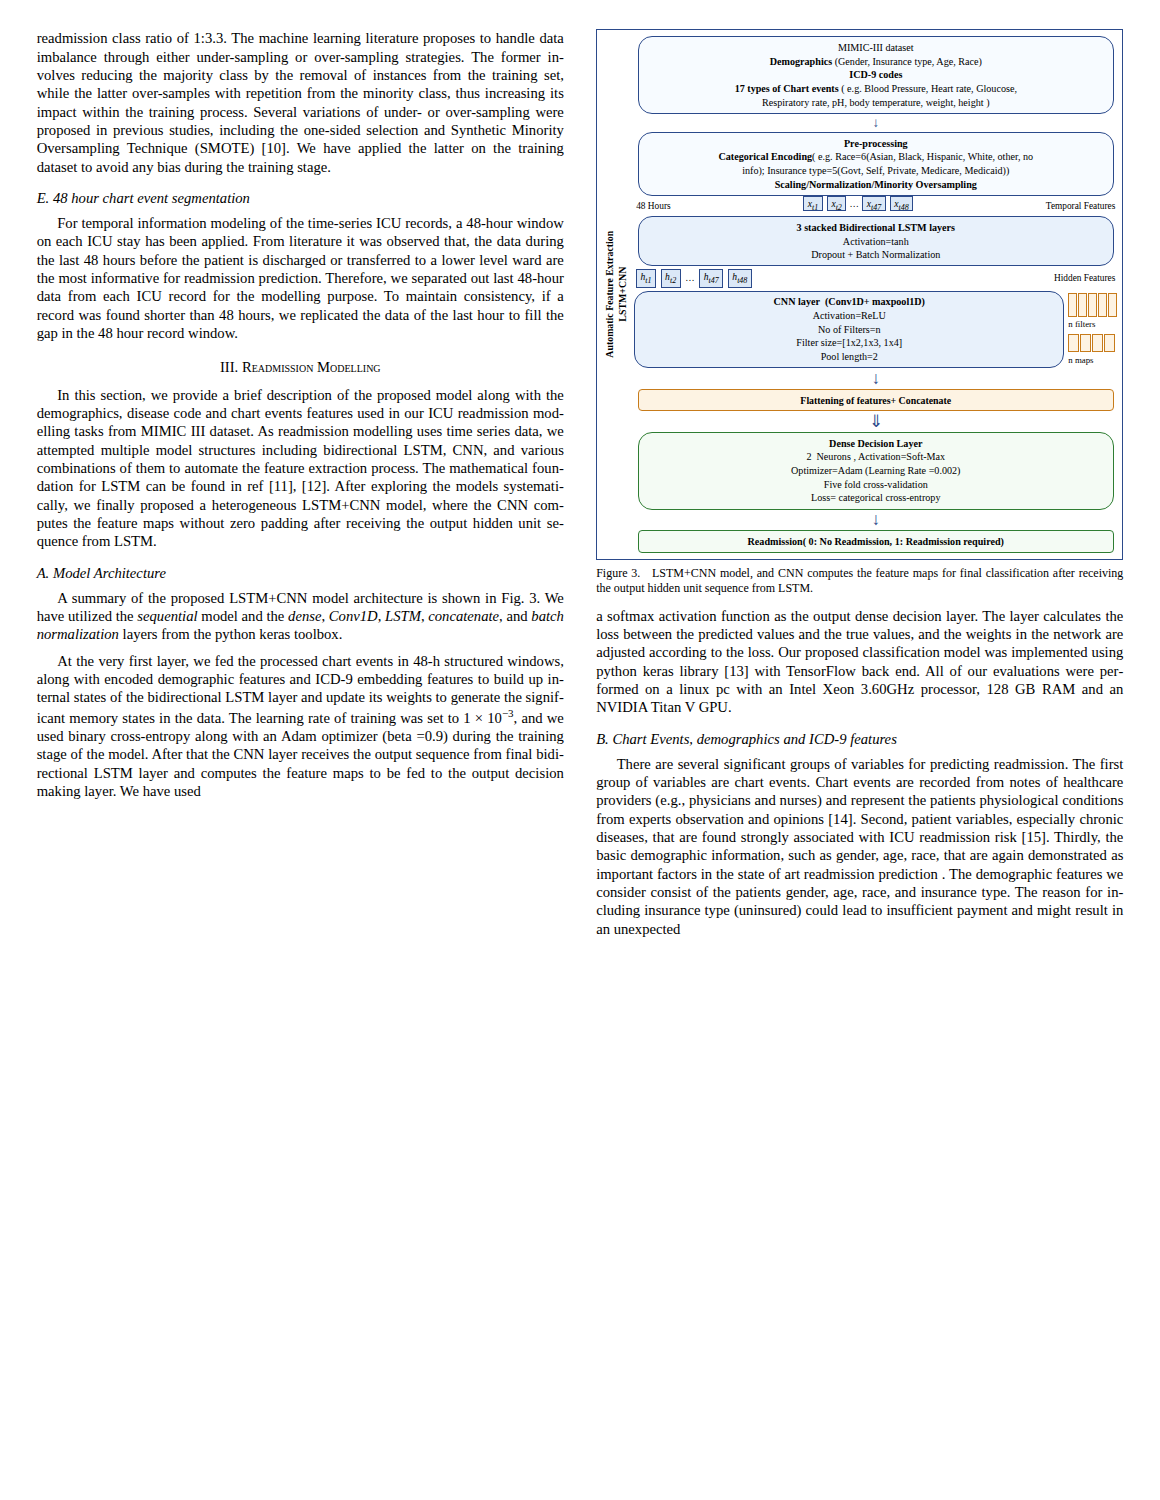readmission class ratio of 1:3.3. The machine learning literature proposes to handle data imbalance through either under-sampling or over-sampling strategies. The former involves reducing the majority class by the removal of instances from the training set, while the latter over-samples with repetition from the minority class, thus increasing its impact within the training process. Several variations of under- or over-sampling were proposed in previous studies, including the one-sided selection and Synthetic Minority Oversampling Technique (SMOTE) [10]. We have applied the latter on the training dataset to avoid any bias during the training stage.
E. 48 hour chart event segmentation
For temporal information modeling of the time-series ICU records, a 48-hour window on each ICU stay has been applied. From literature it was observed that, the data during the last 48 hours before the patient is discharged or transferred to a lower level ward are the most informative for readmission prediction. Therefore, we separated out last 48-hour data from each ICU record for the modelling purpose. To maintain consistency, if a record was found shorter than 48 hours, we replicated the data of the last hour to fill the gap in the 48 hour record window.
III. Readmission Modelling
In this section, we provide a brief description of the proposed model along with the demographics, disease code and chart events features used in our ICU readmission modelling tasks from MIMIC III dataset. As readmission modelling uses time series data, we attempted multiple model structures including bidirectional LSTM, CNN, and various combinations of them to automate the feature extraction process. The mathematical foundation for LSTM can be found in ref [11], [12]. After exploring the models systematically, we finally proposed a heterogeneous LSTM+CNN model, where the CNN computes the feature maps without zero padding after receiving the output hidden unit sequence from LSTM.
A. Model Architecture
A summary of the proposed LSTM+CNN model architecture is shown in Fig. 3. We have utilized the sequential model and the dense, Conv1D, LSTM, concatenate, and batch normalization layers from the python keras toolbox.
At the very first layer, we fed the processed chart events in 48-h structured windows, along with encoded demographic features and ICD-9 embedding features to build up internal states of the bidirectional LSTM layer and update its weights to generate the significant memory states in the data. The learning rate of training was set to 1 × 10−3, and we used binary cross-entropy along with an Adam optimizer (beta =0.9) during the training stage of the model. After that the CNN layer receives the output sequence from final bidirectional LSTM layer and computes the feature maps to be fed to the output decision making layer. We have used
Automatic Feature Extraction
LSTM+CNN
MIMIC-III dataset
Demographics (Gender, Insurance type, Age, Race)
ICD-9 codes
17 types of Chart events ( e.g. Blood Pressure, Heart rate, Gloucose,
Respiratory rate, pH, body temperature, weight, height )
↓
Pre-processing
Categorical Encoding( e.g. Race=6(Asian, Black, Hispanic, White, other, no
info); Insurance type=5(Govt, Self, Private, Medicare, Medicaid))
Scaling/Normalization/Minority Oversampling
48 Hours xt1 xt2 … xt47 xt48 Temporal Features
3 stacked Bidirectional LSTM layers
Activation=tanh
Dropout + Batch Normalization
ht1 ht2 … ht47 ht48 Hidden Features
CNN layer (Conv1D+ maxpool1D)
Activation=ReLU
No of Filters=n
Filter size=[1x2,1x3, 1x4]
Pool length=2
n filters
n maps
↓
Flattening of features+ Concatenate
⇓
Dense Decision Layer
2 Neurons , Activation=Soft-Max
Optimizer=Adam (Learning Rate =0.002)
Five fold cross-validation
Loss= categorical cross-entropy
↓
Readmission( 0: No Readmission, 1: Readmission required)
Figure 3. LSTM+CNN model, and CNN computes the feature maps for final classification after receiving the output hidden unit sequence from LSTM.
a softmax activation function as the output dense decision layer. The layer calculates the loss between the predicted values and the true values, and the weights in the network are adjusted according to the loss. Our proposed classification model was implemented using python keras library [13] with TensorFlow back end. All of our evaluations were performed on a linux pc with an Intel Xeon 3.60GHz processor, 128 GB RAM and an NVIDIA Titan V GPU.
B. Chart Events, demographics and ICD-9 features
There are several significant groups of variables for predicting readmission. The first group of variables are chart events. Chart events are recorded from notes of healthcare providers (e.g., physicians and nurses) and represent the patients physiological conditions from experts observation and opinions [14]. Second, patient variables, especially chronic diseases, that are found strongly associated with ICU readmission risk [15]. Thirdly, the basic demographic information, such as gender, age, race, that are again demonstrated as important factors in the state of art readmission prediction . The demographic features we consider consist of the patients gender, age, race, and insurance type. The reason for including insurance type (uninsured) could lead to insufficient payment and might result in an unexpected